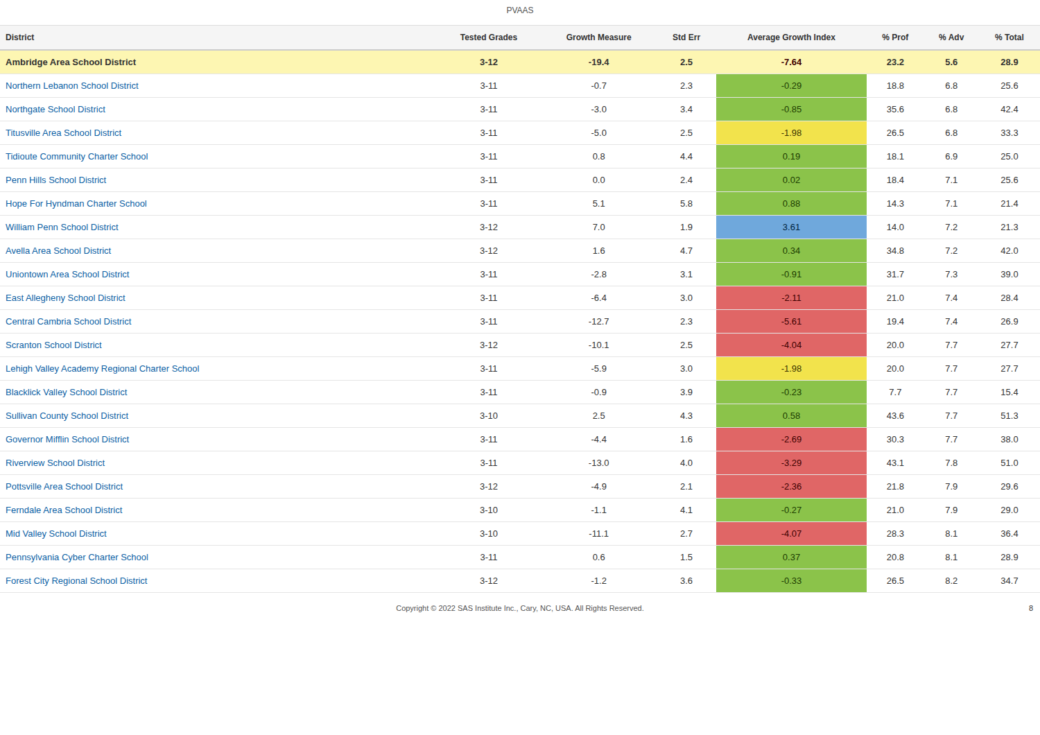PVAAS
| District | Tested Grades | Growth Measure | Std Err | Average Growth Index | % Prof | % Adv | % Total |
| --- | --- | --- | --- | --- | --- | --- | --- |
| Ambridge Area School District | 3-12 | -19.4 | 2.5 | -7.64 | 23.2 | 5.6 | 28.9 |
| Northern Lebanon School District | 3-11 | -0.7 | 2.3 | -0.29 | 18.8 | 6.8 | 25.6 |
| Northgate School District | 3-11 | -3.0 | 3.4 | -0.85 | 35.6 | 6.8 | 42.4 |
| Titusville Area School District | 3-11 | -5.0 | 2.5 | -1.98 | 26.5 | 6.8 | 33.3 |
| Tidioute Community Charter School | 3-11 | 0.8 | 4.4 | 0.19 | 18.1 | 6.9 | 25.0 |
| Penn Hills School District | 3-11 | 0.0 | 2.4 | 0.02 | 18.4 | 7.1 | 25.6 |
| Hope For Hyndman Charter School | 3-11 | 5.1 | 5.8 | 0.88 | 14.3 | 7.1 | 21.4 |
| William Penn School District | 3-12 | 7.0 | 1.9 | 3.61 | 14.0 | 7.2 | 21.3 |
| Avella Area School District | 3-12 | 1.6 | 4.7 | 0.34 | 34.8 | 7.2 | 42.0 |
| Uniontown Area School District | 3-11 | -2.8 | 3.1 | -0.91 | 31.7 | 7.3 | 39.0 |
| East Allegheny School District | 3-11 | -6.4 | 3.0 | -2.11 | 21.0 | 7.4 | 28.4 |
| Central Cambria School District | 3-11 | -12.7 | 2.3 | -5.61 | 19.4 | 7.4 | 26.9 |
| Scranton School District | 3-12 | -10.1 | 2.5 | -4.04 | 20.0 | 7.7 | 27.7 |
| Lehigh Valley Academy Regional Charter School | 3-11 | -5.9 | 3.0 | -1.98 | 20.0 | 7.7 | 27.7 |
| Blacklick Valley School District | 3-11 | -0.9 | 3.9 | -0.23 | 7.7 | 7.7 | 15.4 |
| Sullivan County School District | 3-10 | 2.5 | 4.3 | 0.58 | 43.6 | 7.7 | 51.3 |
| Governor Mifflin School District | 3-11 | -4.4 | 1.6 | -2.69 | 30.3 | 7.7 | 38.0 |
| Riverview School District | 3-11 | -13.0 | 4.0 | -3.29 | 43.1 | 7.8 | 51.0 |
| Pottsville Area School District | 3-12 | -4.9 | 2.1 | -2.36 | 21.8 | 7.9 | 29.6 |
| Ferndale Area School District | 3-10 | -1.1 | 4.1 | -0.27 | 21.0 | 7.9 | 29.0 |
| Mid Valley School District | 3-10 | -11.1 | 2.7 | -4.07 | 28.3 | 8.1 | 36.4 |
| Pennsylvania Cyber Charter School | 3-11 | 0.6 | 1.5 | 0.37 | 20.8 | 8.1 | 28.9 |
| Forest City Regional School District | 3-12 | -1.2 | 3.6 | -0.33 | 26.5 | 8.2 | 34.7 |
Copyright © 2022 SAS Institute Inc., Cary, NC, USA. All Rights Reserved. 8